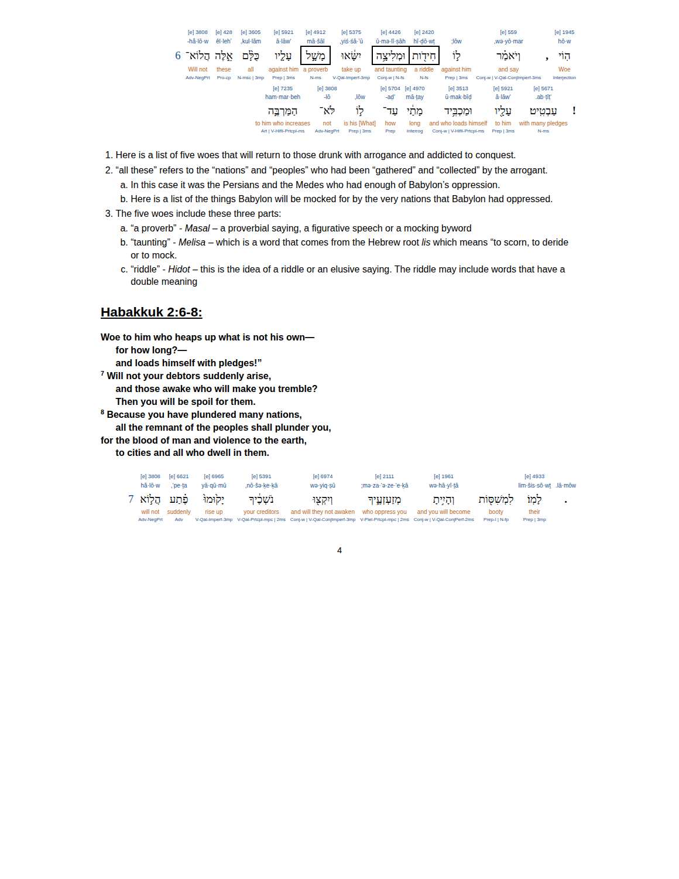| 1945 [e] | | 559 [e] | | 2420 [e] | 4426 [e] | 5375 [e] | 4912 [e] | 5921 [e] | 3605 [e] | 428 [e] | 3808 [e] | |
| hō·w | | wə·yō·mar, | lōw; | hî·ḏō·wṯ | ū·mə·lî·ṣāh | yiś·śā·’ū, | mā·šāl | ‘ā·lāw | kul·lām, | ’êl·leh | hă·lō·w- | |
| הֽוֹי | , | וְיֹאמַ֗ר | ל֣וֹ | חִידֹ֖ות | וּמְלִיצָ֥ה | יִשָּׂ֔אוּ | מָשָׁ֣ל | עָלָ֤יו | כֻּלָּ֨ם | אֵ֣לֶּה | הֲלוֹא־ | 6 |
| Woe | | and say | against him | a riddle | and taunting | take up | a proverb | against him | all | these | Will not | |
| Interjection | | Conj-w / V-Qal-ConjImperf-3ms | Prep / 3ms | N-fs | Conj-w / N-fs | V-Qal-Imperf-3mp | N-ms | Prep / 3ms | N-msc / 3mp | Pro-cp | Adv-NegPrt | |
| | 5671 [e] | 5921 [e] | 3513 [e] | 4970 [e] | 5704 [e] | | 3808 [e] | 7235 [e] |
| | ‘ab·ṭîṭ. | ‘ā·lāw | ū·mak·bîḏ | mā·ṯay | ‘aḏ- | lōw, | lō- | ham·mar·beh |
| ! | עַבְטִֽיט׃ | עָלָ֖יו | וּמַכְבִּ֥יד | מָתַ֔י | עַד־ | ל֣וֹ | לֹּא־ | הַמַּרְבֶּ֣ה |
| | with many pledges | to him | and who loads himself | long | how | [What] is his | not | to him who increases |
| | N-ms | Prep / 3ms | Conj-w / V-Hifil-Prtcpl-ms | Interrog | Prep | Prep / 3ms | Adv-NegPrt | Art / V-Hifil-Prtcpl-ms |
Here is a list of five woes that will return to those drunk with arrogance and addicted to conquest.
“all these” refers to the “nations” and “peoples” who had been “gathered” and “collected” by the arrogant.
In this case it was the Persians and the Medes who had enough of Babylon’s oppression.
Here is a list of the things Babylon will be mocked for by the very nations that Babylon had oppressed.
The five woes include these three parts:
“a proverb” - Masal – a proverbial saying, a figurative speech or a mocking byword
“taunting” - Melisa – which is a word that comes from the Hebrew root lis which means “to scorn, to deride or to mock.
“riddle” - Hidot – this is the idea of a riddle or an elusive saying. The riddle may include words that have a double meaning
Habakkuk 2:6-8:
Woe to him who heaps up what is not his own—
for how long?— and loads himself with pledges!” 7 Will not your debtors suddenly arise,
and those awake who will make you tremble? Then you will be spoil for them. 8 Because you have plundered many nations,
all the remnant of the peoples shall plunder you, for the blood of man and violence to the earth,
to cities and all who dwell in them.
| | 4933 [e] | | 1961 [e] | 2111 [e] | 6974 [e] | 5391 [e] | 6965 [e] | 6621 [e] | 3808 [e] | |
| lā·mōw. | lim·šis·sō·wṯ | | wə·hā·yî·ṯā | mə·za·‘ə·ze·‘e·ḵā; | wə·yiq·ṣū | nō·šə·ḵe·ḵā, | yā·qū·mū | pe·ṯa‘, | hă·lō·w | |
| . | לָמֽוֹ׃ | לִמְשִׁסּ֖וֹת | וְהָיִ֥יתָ | מְזַעְזְעֶ֑יךָ | וְיִקְצ֖וּ | נֹשְׁכֶ֔יךָ | יָק֙וּמוּ֙ | פֶ֗תַע | הֲל֣וֹא | 7 |
| | their | booty | and you will become | who oppress you | and will they not awaken | your creditors | rise up | suddenly | will not | |
| | Prep / 3mp | Prep-l / N-fp | Conj-w / V-Qal-ConjPerf-2ms | V-Piel-Prtcpl-mpc / 2ms | Conj-w / V-Qal-ConjImperf-3mp | V-Qal-Prtcpl-mpc / 2ms | V-Qal-Imperf-3mp | Adv | Adv-NegPrt | |
4